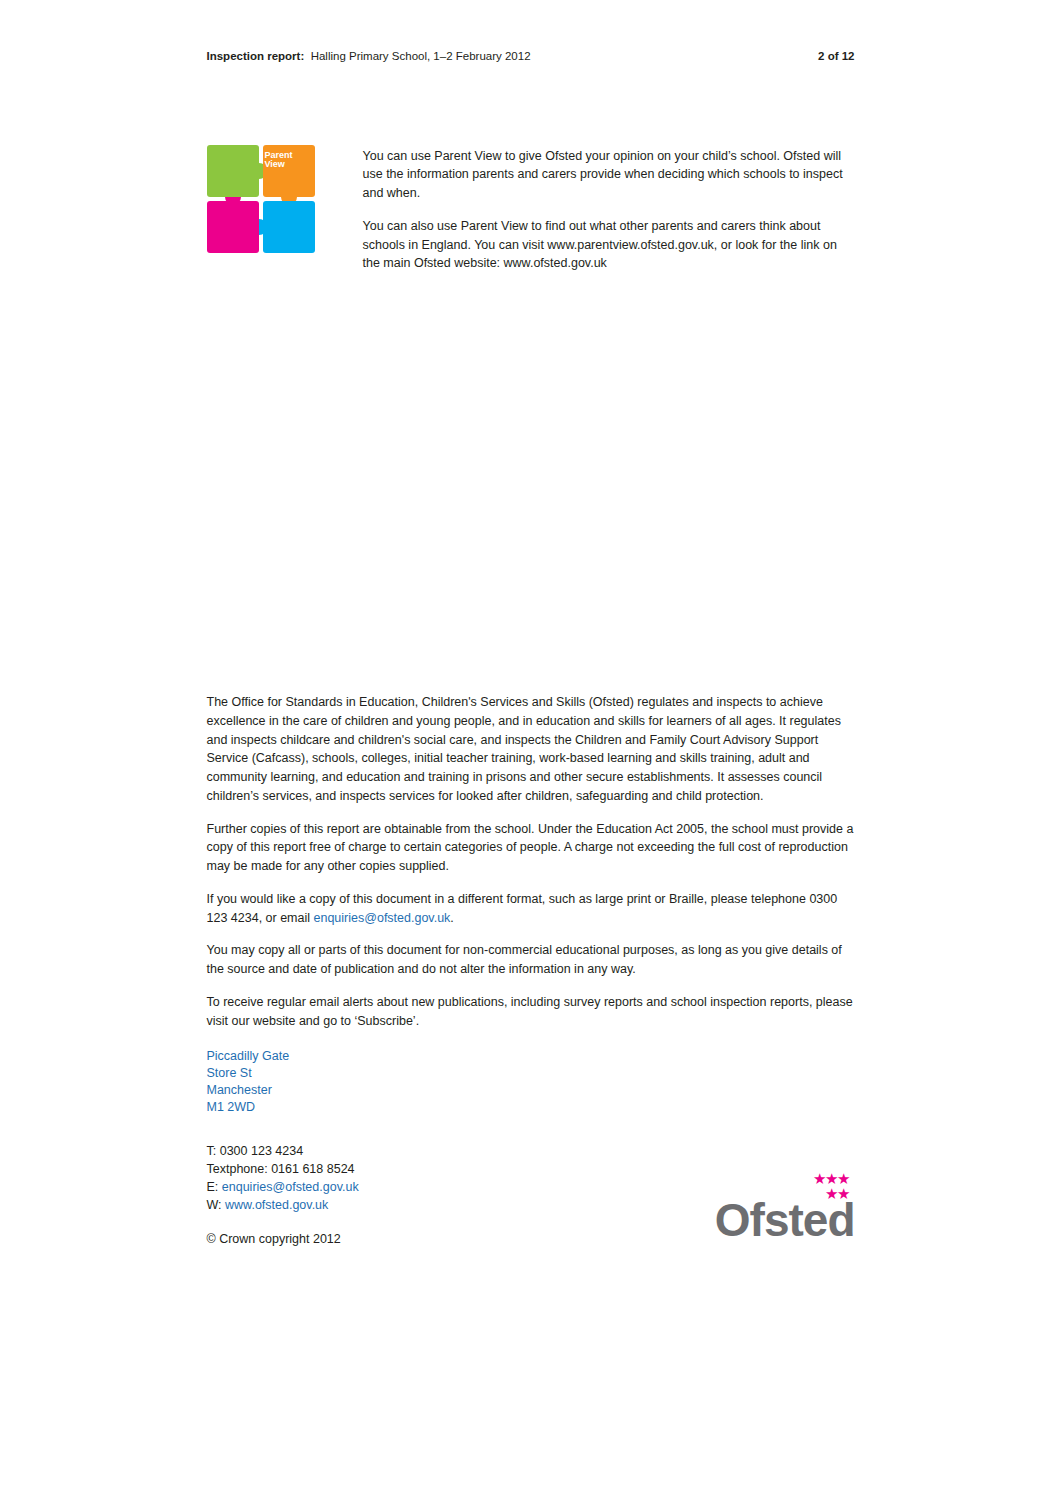Inspection report: Halling Primary School, 1–2 February 2012
2 of 12
Parent View
You can use Parent View to give Ofsted your opinion on your child’s school. Ofsted will use the information parents and carers provide when deciding which schools to inspect and when.
You can also use Parent View to find out what other parents and carers think about schools in England. You can visit www.parentview.ofsted.gov.uk, or look for the link on the main Ofsted website: www.ofsted.gov.uk
The Office for Standards in Education, Children's Services and Skills (Ofsted) regulates and inspects to achieve excellence in the care of children and young people, and in education and skills for learners of all ages. It regulates and inspects childcare and children's social care, and inspects the Children and Family Court Advisory Support Service (Cafcass), schools, colleges, initial teacher training, work-based learning and skills training, adult and community learning, and education and training in prisons and other secure establishments. It assesses council children’s services, and inspects services for looked after children, safeguarding and child protection.
Further copies of this report are obtainable from the school. Under the Education Act 2005, the school must provide a copy of this report free of charge to certain categories of people. A charge not exceeding the full cost of reproduction may be made for any other copies supplied.
If you would like a copy of this document in a different format, such as large print or Braille, please telephone 0300 123 4234, or email enquiries@ofsted.gov.uk.
You may copy all or parts of this document for non-commercial educational purposes, as long as you give details of the source and date of publication and do not alter the information in any way.
To receive regular email alerts about new publications, including survey reports and school inspection reports, please visit our website and go to ‘Subscribe’.
Piccadilly Gate Store St Manchester M1 2WD
T: 0300 123 4234
Textphone: 0161 618 8524
E: enquiries@ofsted.gov.uk
W: www.ofsted.gov.uk
© Crown copyright 2012
★★★
★★
Ofsted